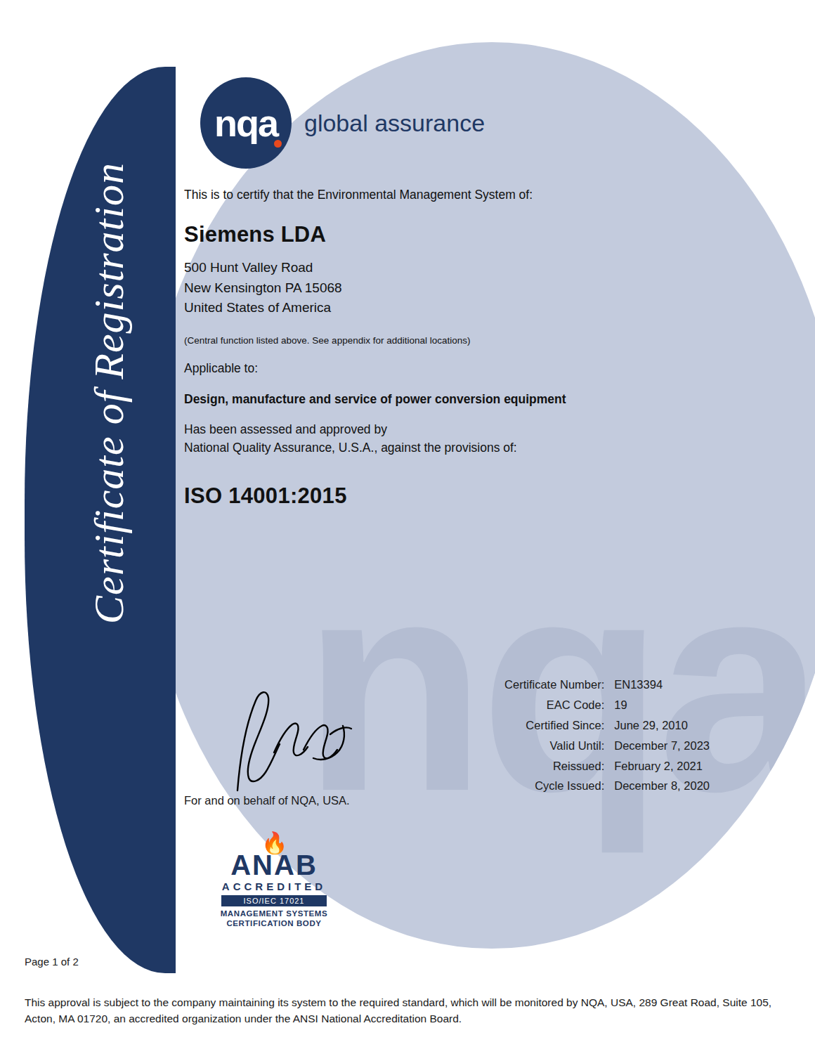nqa
Certificate of Registration
nqa
global assurance
This is to certify that the Environmental Management System of:
Siemens LDA
500 Hunt Valley Road
New Kensington PA 15068
United States of America
(Central function listed above. See appendix for additional locations)
Applicable to:
Design, manufacture and service of power conversion equipment
Has been assessed and approved by
National Quality Assurance, U.S.A., against the provisions of:
ISO 14001:2015
| Certificate Number: | EN13394 |
| EAC Code: | 19 |
| Certified Since: | June 29, 2010 |
| Valid Until: | December 7, 2023 |
| Reissued: | February 2, 2021 |
| Cycle Issued: | December 8, 2020 |
For and on behalf of NQA, USA.
🔥
ANAB
ACCREDITED
ISO/IEC 17021
MANAGEMENT SYSTEMS
CERTIFICATION BODY
Page 1 of 2
This approval is subject to the company maintaining its system to the required standard, which will be monitored by NQA, USA, 289 Great Road, Suite 105, Acton, MA 01720, an accredited organization under the ANSI National Accreditation Board.